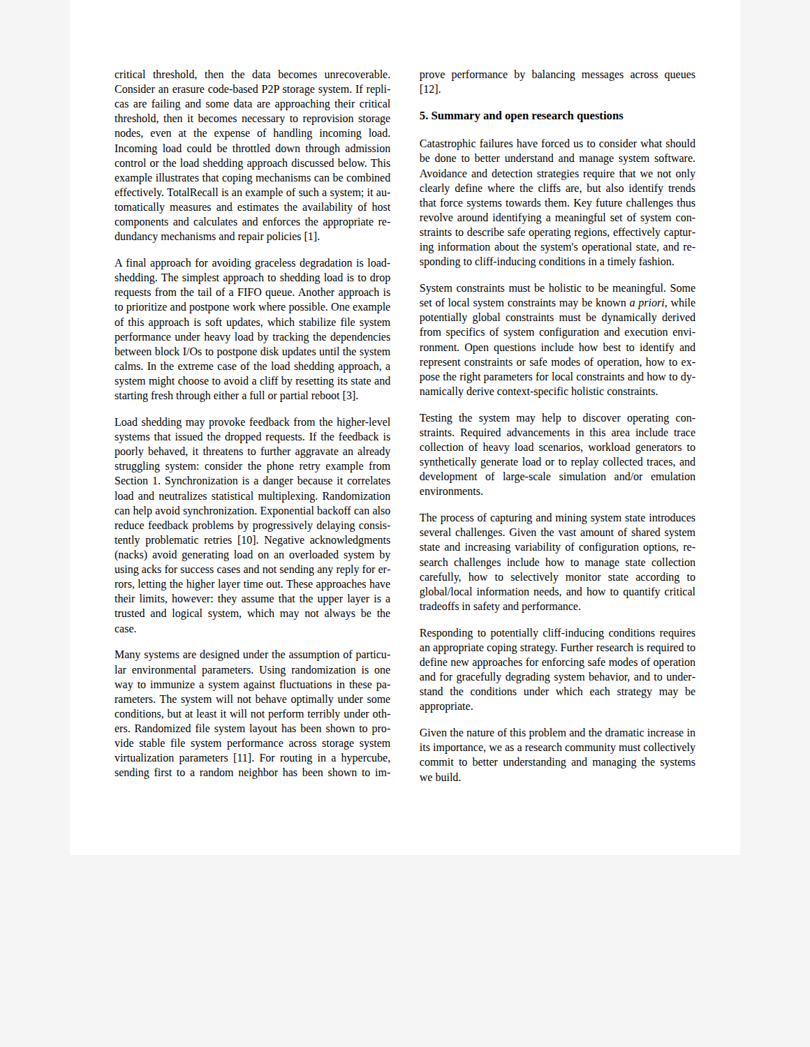critical threshold, then the data becomes unrecoverable. Consider an erasure code-based P2P storage system. If replicas are failing and some data are approaching their critical threshold, then it becomes necessary to reprovision storage nodes, even at the expense of handling incoming load. Incoming load could be throttled down through admission control or the load shedding approach discussed below. This example illustrates that coping mechanisms can be combined effectively. TotalRecall is an example of such a system; it automatically measures and estimates the availability of host components and calculates and enforces the appropriate redundancy mechanisms and repair policies [1].
A final approach for avoiding graceless degradation is load-shedding. The simplest approach to shedding load is to drop requests from the tail of a FIFO queue. Another approach is to prioritize and postpone work where possible. One example of this approach is soft updates, which stabilize file system performance under heavy load by tracking the dependencies between block I/Os to postpone disk updates until the system calms. In the extreme case of the load shedding approach, a system might choose to avoid a cliff by resetting its state and starting fresh through either a full or partial reboot [3].
Load shedding may provoke feedback from the higher-level systems that issued the dropped requests. If the feedback is poorly behaved, it threatens to further aggravate an already struggling system: consider the phone retry example from Section 1. Synchronization is a danger because it correlates load and neutralizes statistical multiplexing. Randomization can help avoid synchronization. Exponential backoff can also reduce feedback problems by progressively delaying consistently problematic retries [10]. Negative acknowledgments (nacks) avoid generating load on an overloaded system by using acks for success cases and not sending any reply for errors, letting the higher layer time out. These approaches have their limits, however: they assume that the upper layer is a trusted and logical system, which may not always be the case.
Many systems are designed under the assumption of particular environmental parameters. Using randomization is one way to immunize a system against fluctuations in these parameters. The system will not behave optimally under some conditions, but at least it will not perform terribly under others. Randomized file system layout has been shown to provide stable file system performance across storage system virtualization parameters [11]. For routing in a hypercube, sending first to a random neighbor has been shown to improve performance by balancing messages across queues [12].
5. Summary and open research questions
Catastrophic failures have forced us to consider what should be done to better understand and manage system software. Avoidance and detection strategies require that we not only clearly define where the cliffs are, but also identify trends that force systems towards them. Key future challenges thus revolve around identifying a meaningful set of system constraints to describe safe operating regions, effectively capturing information about the system's operational state, and responding to cliff-inducing conditions in a timely fashion.
System constraints must be holistic to be meaningful. Some set of local system constraints may be known a priori, while potentially global constraints must be dynamically derived from specifics of system configuration and execution environment. Open questions include how best to identify and represent constraints or safe modes of operation, how to expose the right parameters for local constraints and how to dynamically derive context-specific holistic constraints.
Testing the system may help to discover operating constraints. Required advancements in this area include trace collection of heavy load scenarios, workload generators to synthetically generate load or to replay collected traces, and development of large-scale simulation and/or emulation environments.
The process of capturing and mining system state introduces several challenges. Given the vast amount of shared system state and increasing variability of configuration options, research challenges include how to manage state collection carefully, how to selectively monitor state according to global/local information needs, and how to quantify critical tradeoffs in safety and performance.
Responding to potentially cliff-inducing conditions requires an appropriate coping strategy. Further research is required to define new approaches for enforcing safe modes of operation and for gracefully degrading system behavior, and to understand the conditions under which each strategy may be appropriate.
Given the nature of this problem and the dramatic increase in its importance, we as a research community must collectively commit to better understanding and managing the systems we build.